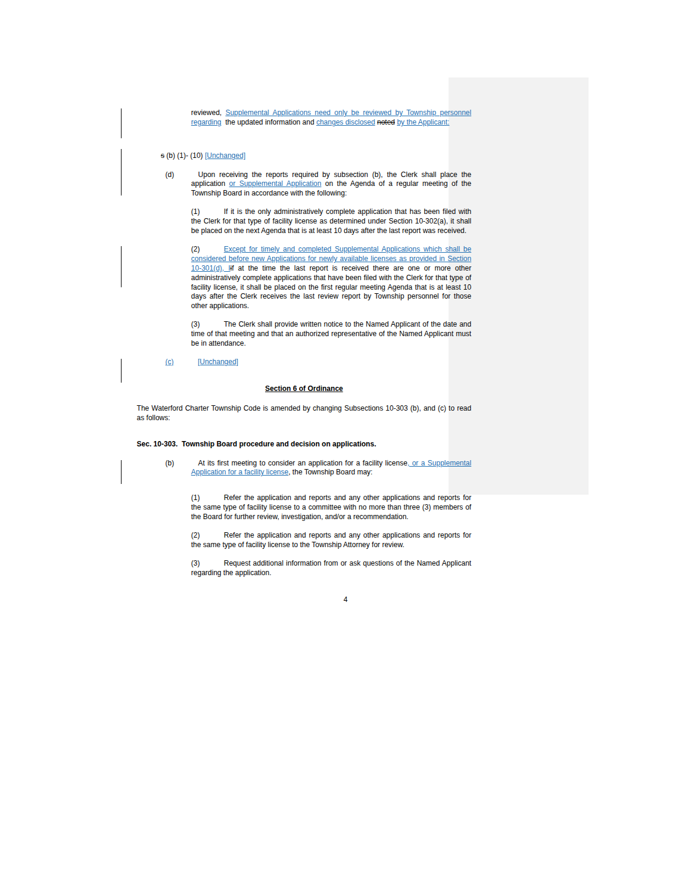reviewed, Supplemental Applications need only be reviewed by Township personnel regarding the updated information and changes disclosed noted by the Applicant:
s (b) (1)- (10) [Unchanged]
(d) Upon receiving the reports required by subsection (b), the Clerk shall place the application or Supplemental Application on the Agenda of a regular meeting of the Township Board in accordance with the following:
(1) If it is the only administratively complete application that has been filed with the Clerk for that type of facility license as determined under Section 10-302(a), it shall be placed on the next Agenda that is at least 10 days after the last report was received.
(2) Except for timely and completed Supplemental Applications which shall be considered before new Applications for newly available licenses as provided in Section 10-301(d), I if at the time the last report is received there are one or more other administratively complete applications that have been filed with the Clerk for that type of facility license, it shall be placed on the first regular meeting Agenda that is at least 10 days after the Clerk receives the last review report by Township personnel for those other applications.
(3) The Clerk shall provide written notice to the Named Applicant of the date and time of that meeting and that an authorized representative of the Named Applicant must be in attendance.
(c) [Unchanged]
Section 6 of Ordinance
The Waterford Charter Township Code is amended by changing Subsections 10-303 (b), and (c) to read as follows:
Sec. 10-303. Township Board procedure and decision on applications.
(b) At its first meeting to consider an application for a facility license, or a Supplemental Application for a facility license, the Township Board may:
(1) Refer the application and reports and any other applications and reports for the same type of facility license to a committee with no more than three (3) members of the Board for further review, investigation, and/or a recommendation.
(2) Refer the application and reports and any other applications and reports for the same type of facility license to the Township Attorney for review.
(3) Request additional information from or ask questions of the Named Applicant regarding the application.
4